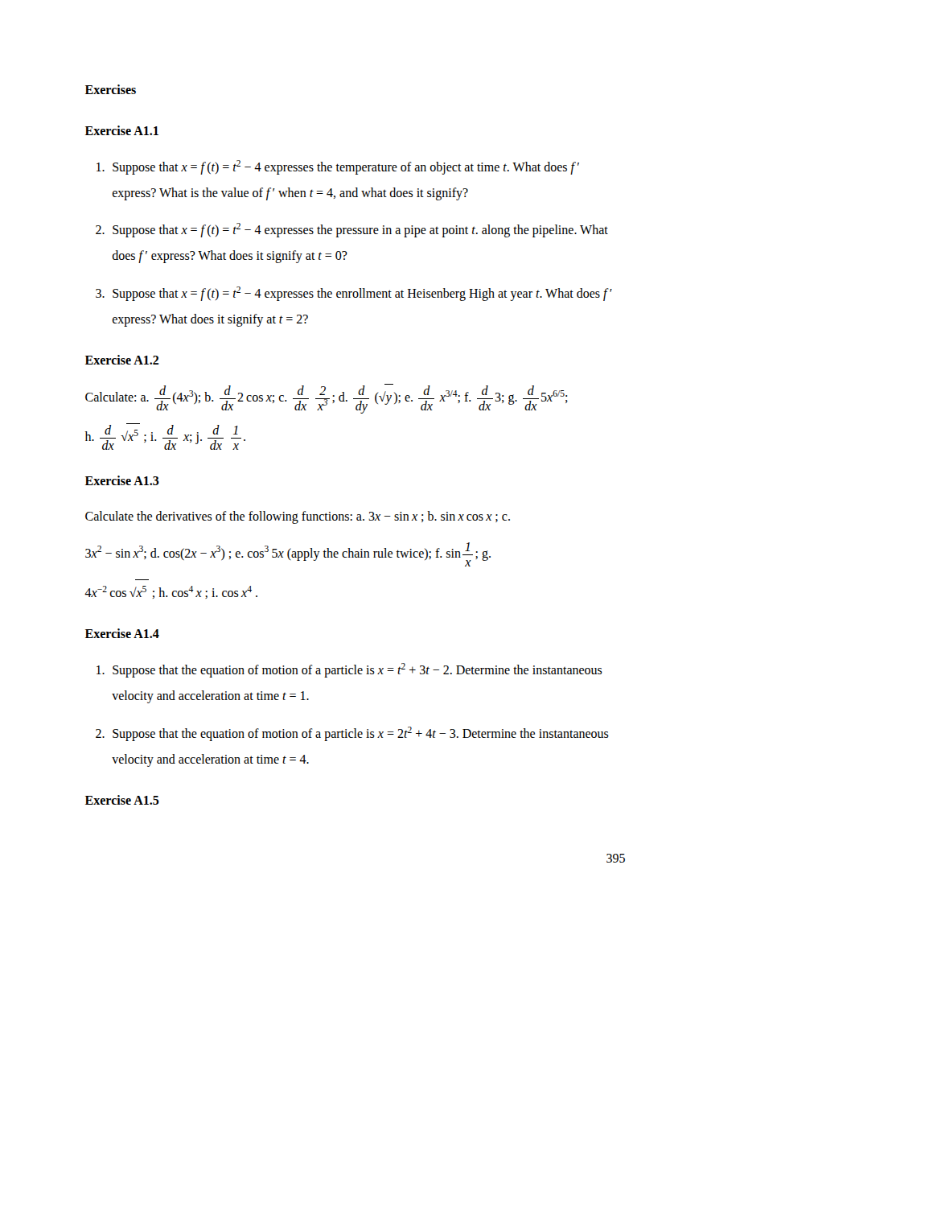Exercises
Exercise A1.1
Suppose that x = f (t) = t2 − 4 expresses the temperature of an object at time t. What does f ′ express? What is the value of f ′ when t = 4, and what does it signify?
Suppose that x = f (t) = t2 − 4 expresses the pressure in a pipe at point t. along the pipeline. What does f ′ express? What does it signify at t = 0?
Suppose that x = f (t) = t2 − 4 expresses the enrollment at Heisenberg High at year t. What does f ′ express? What does it signify at t = 2?
Exercise A1.2
Calculate: a. ddx(4x3); b. ddx2 cos x; c. ddx 2 x3; d. ddy (√y); e. ddx x3/4; f. ddx3; g. ddx5x6/5;
h. ddx √x5 ; i. ddx x; j. ddx 1 x.
Exercise A1.3
Calculate the derivatives of the following functions: a. 3x − sin x ; b. sin x cos x ; c.
3x2 − sin x3; d. cos(2x − x3) ; e. cos3 5x (apply the chain rule twice); f. sin1 x; g.
4x−2 cos √x5 ; h. cos4 x ; i. cos x4 .
Exercise A1.4
Suppose that the equation of motion of a particle is x = t2 + 3t − 2. Determine the instantaneous velocity and acceleration at time t = 1.
Suppose that the equation of motion of a particle is x = 2t2 + 4t − 3. Determine the instantaneous velocity and acceleration at time t = 4.
Exercise A1.5
395